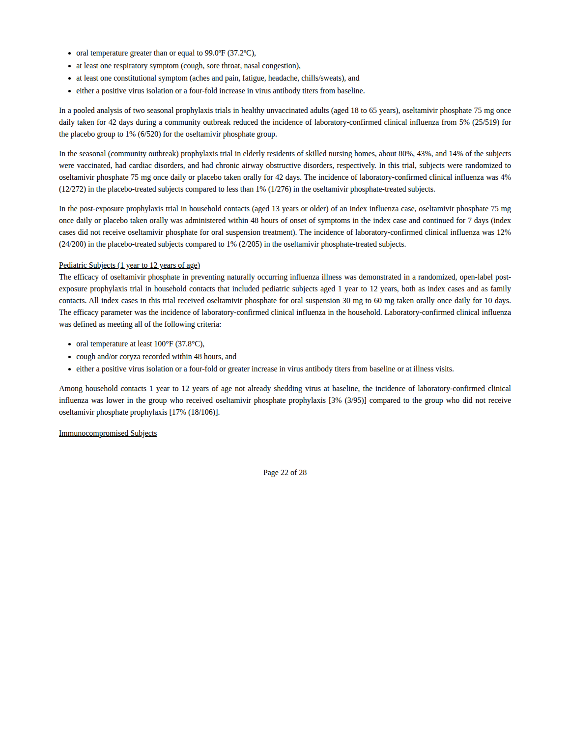oral temperature greater than or equal to 99.0ºF (37.2ºC),
at least one respiratory symptom (cough, sore throat, nasal congestion),
at least one constitutional symptom (aches and pain, fatigue, headache, chills/sweats), and
either a positive virus isolation or a four-fold increase in virus antibody titers from baseline.
In a pooled analysis of two seasonal prophylaxis trials in healthy unvaccinated adults (aged 18 to 65 years), oseltamivir phosphate 75 mg once daily taken for 42 days during a community outbreak reduced the incidence of laboratory-confirmed clinical influenza from 5% (25/519) for the placebo group to 1% (6/520) for the oseltamivir phosphate group.
In the seasonal (community outbreak) prophylaxis trial in elderly residents of skilled nursing homes, about 80%, 43%, and 14% of the subjects were vaccinated, had cardiac disorders, and had chronic airway obstructive disorders, respectively. In this trial, subjects were randomized to oseltamivir phosphate 75 mg once daily or placebo taken orally for 42 days. The incidence of laboratory-confirmed clinical influenza was 4% (12/272) in the placebo-treated subjects compared to less than 1% (1/276) in the oseltamivir phosphate-treated subjects.
In the post-exposure prophylaxis trial in household contacts (aged 13 years or older) of an index influenza case, oseltamivir phosphate 75 mg once daily or placebo taken orally was administered within 48 hours of onset of symptoms in the index case and continued for 7 days (index cases did not receive oseltamivir phosphate for oral suspension treatment). The incidence of laboratory-confirmed clinical influenza was 12% (24/200) in the placebo-treated subjects compared to 1% (2/205) in the oseltamivir phosphate-treated subjects.
Pediatric Subjects (1 year to 12 years of age)
The efficacy of oseltamivir phosphate in preventing naturally occurring influenza illness was demonstrated in a randomized, open-label post-exposure prophylaxis trial in household contacts that included pediatric subjects aged 1 year to 12 years, both as index cases and as family contacts. All index cases in this trial received oseltamivir phosphate for oral suspension 30 mg to 60 mg taken orally once daily for 10 days. The efficacy parameter was the incidence of laboratory-confirmed clinical influenza in the household. Laboratory-confirmed clinical influenza was defined as meeting all of the following criteria:
oral temperature at least 100°F (37.8°C),
cough and/or coryza recorded within 48 hours, and
either a positive virus isolation or a four-fold or greater increase in virus antibody titers from baseline or at illness visits.
Among household contacts 1 year to 12 years of age not already shedding virus at baseline, the incidence of laboratory-confirmed clinical influenza was lower in the group who received oseltamivir phosphate prophylaxis [3% (3/95)] compared to the group who did not receive oseltamivir phosphate prophylaxis [17% (18/106)].
Immunocompromised Subjects
Page 22 of 28